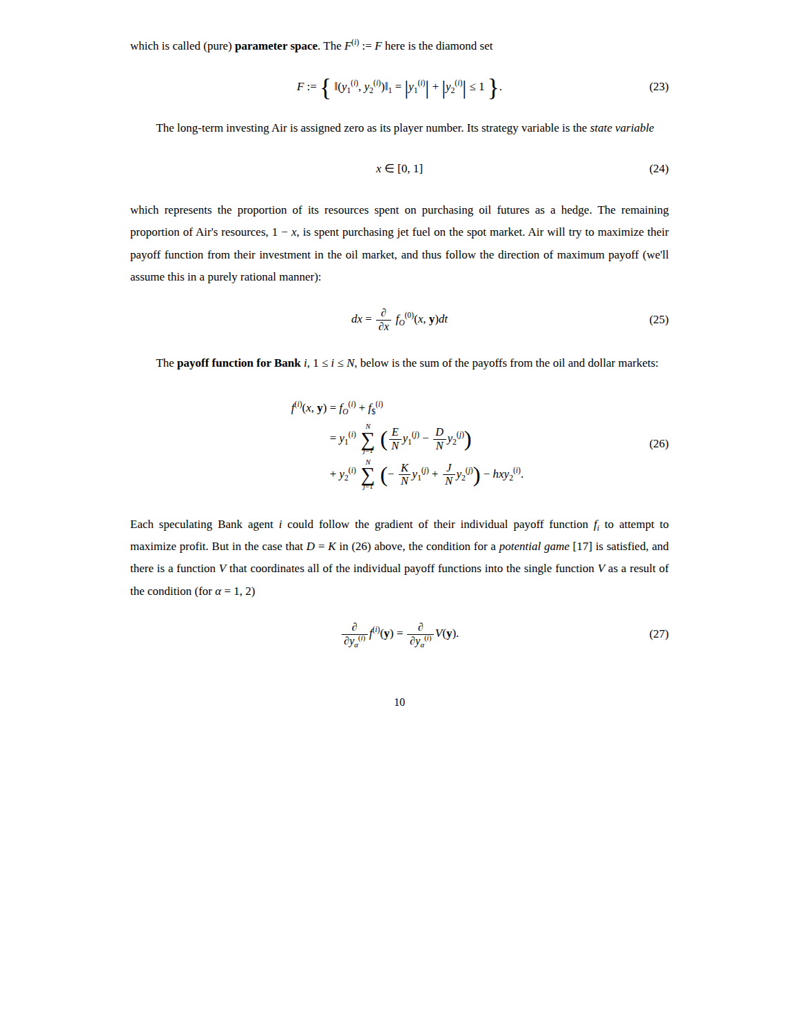which is called (pure) parameter space. The F(i) := F here is the diamond set
F := { ‖(y1(i), y2(i))‖1 = |y1(i)| + |y2(i)| ≤ 1 }.
(23)
The long-term investing Air is assigned zero as its player number. Its strategy variable is the state variable
x ∈ [0, 1]
(24)
which represents the proportion of its resources spent on purchasing oil futures as a hedge. The remaining proportion of Air's resources, 1 − x, is spent purchasing jet fuel on the spot market. Air will try to maximize their payoff function from their investment in the oil market, and thus follow the direction of maximum payoff (we'll assume this in a purely rational manner):
dx = ∂∂x fO(0)(x, y)dt
(25)
The payoff function for Bank i, 1 ≤ i ≤ N, below is the sum of the payoffs from the oil and dollar markets:
f(i)(x, y) = fO(i) + f$(i) = y1(i) N∑j=1 (EN y1(j) − DN y2(j)) + y2(i) N∑j=1 (− KN y1(j) + JN y2(j)) − hxy2(i).
(26)
Each speculating Bank agent i could follow the gradient of their individual payoff function fi to attempt to maximize profit. But in the case that D = K in (26) above, the condition for a potential game [17] is satisfied, and there is a function V that coordinates all of the individual payoff functions into the single function V as a result of the condition (for α = 1, 2)
∂∂yα(i) f(i)(y) = ∂∂yα(i) V(y).
(27)
10